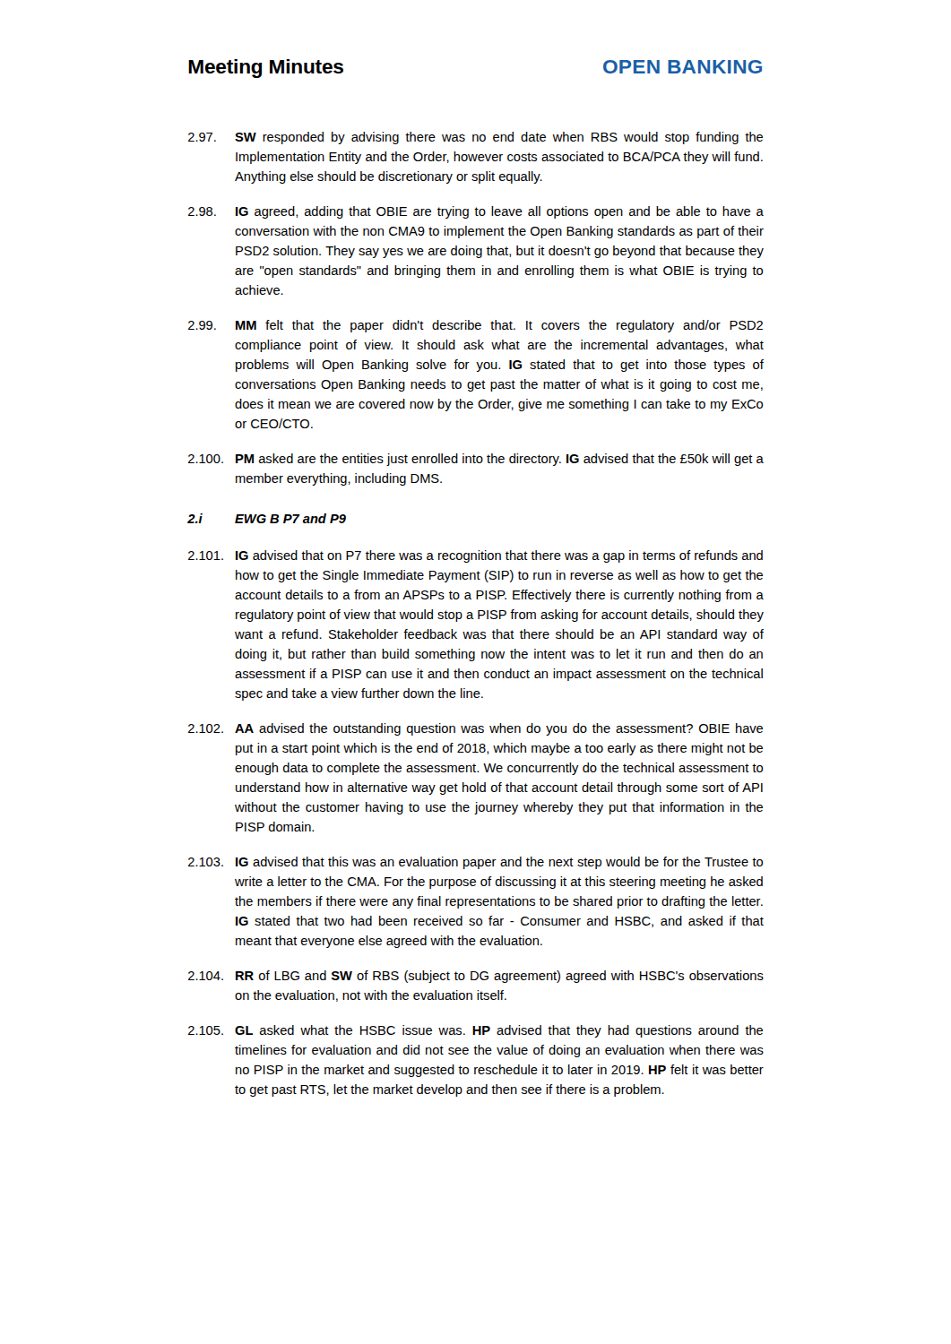Meeting Minutes
OPEN BANKING
2.97.
SW responded by advising there was no end date when RBS would stop funding the Implementation Entity and the Order, however costs associated to BCA/PCA they will fund. Anything else should be discretionary or split equally.
2.98.
IG agreed, adding that OBIE are trying to leave all options open and be able to have a conversation with the non CMA9 to implement the Open Banking standards as part of their PSD2 solution. They say yes we are doing that, but it doesn't go beyond that because they are "open standards" and bringing them in and enrolling them is what OBIE is trying to achieve.
2.99.
MM felt that the paper didn't describe that. It covers the regulatory and/or PSD2 compliance point of view. It should ask what are the incremental advantages, what problems will Open Banking solve for you. IG stated that to get into those types of conversations Open Banking needs to get past the matter of what is it going to cost me, does it mean we are covered now by the Order, give me something I can take to my ExCo or CEO/CTO.
2.100.
PM asked are the entities just enrolled into the directory. IG advised that the £50k will get a member everything, including DMS.
2.i
EWG B P7 and P9
2.101.
IG advised that on P7 there was a recognition that there was a gap in terms of refunds and how to get the Single Immediate Payment (SIP) to run in reverse as well as how to get the account details to a from an APSPs to a PISP. Effectively there is currently nothing from a regulatory point of view that would stop a PISP from asking for account details, should they want a refund. Stakeholder feedback was that there should be an API standard way of doing it, but rather than build something now the intent was to let it run and then do an assessment if a PISP can use it and then conduct an impact assessment on the technical spec and take a view further down the line.
2.102.
AA advised the outstanding question was when do you do the assessment? OBIE have put in a start point which is the end of 2018, which maybe a too early as there might not be enough data to complete the assessment. We concurrently do the technical assessment to understand how in alternative way get hold of that account detail through some sort of API without the customer having to use the journey whereby they put that information in the PISP domain.
2.103.
IG advised that this was an evaluation paper and the next step would be for the Trustee to write a letter to the CMA. For the purpose of discussing it at this steering meeting he asked the members if there were any final representations to be shared prior to drafting the letter. IG stated that two had been received so far - Consumer and HSBC, and asked if that meant that everyone else agreed with the evaluation.
2.104.
RR of LBG and SW of RBS (subject to DG agreement) agreed with HSBC's observations on the evaluation, not with the evaluation itself.
2.105.
GL asked what the HSBC issue was. HP advised that they had questions around the timelines for evaluation and did not see the value of doing an evaluation when there was no PISP in the market and suggested to reschedule it to later in 2019. HP felt it was better to get past RTS, let the market develop and then see if there is a problem.